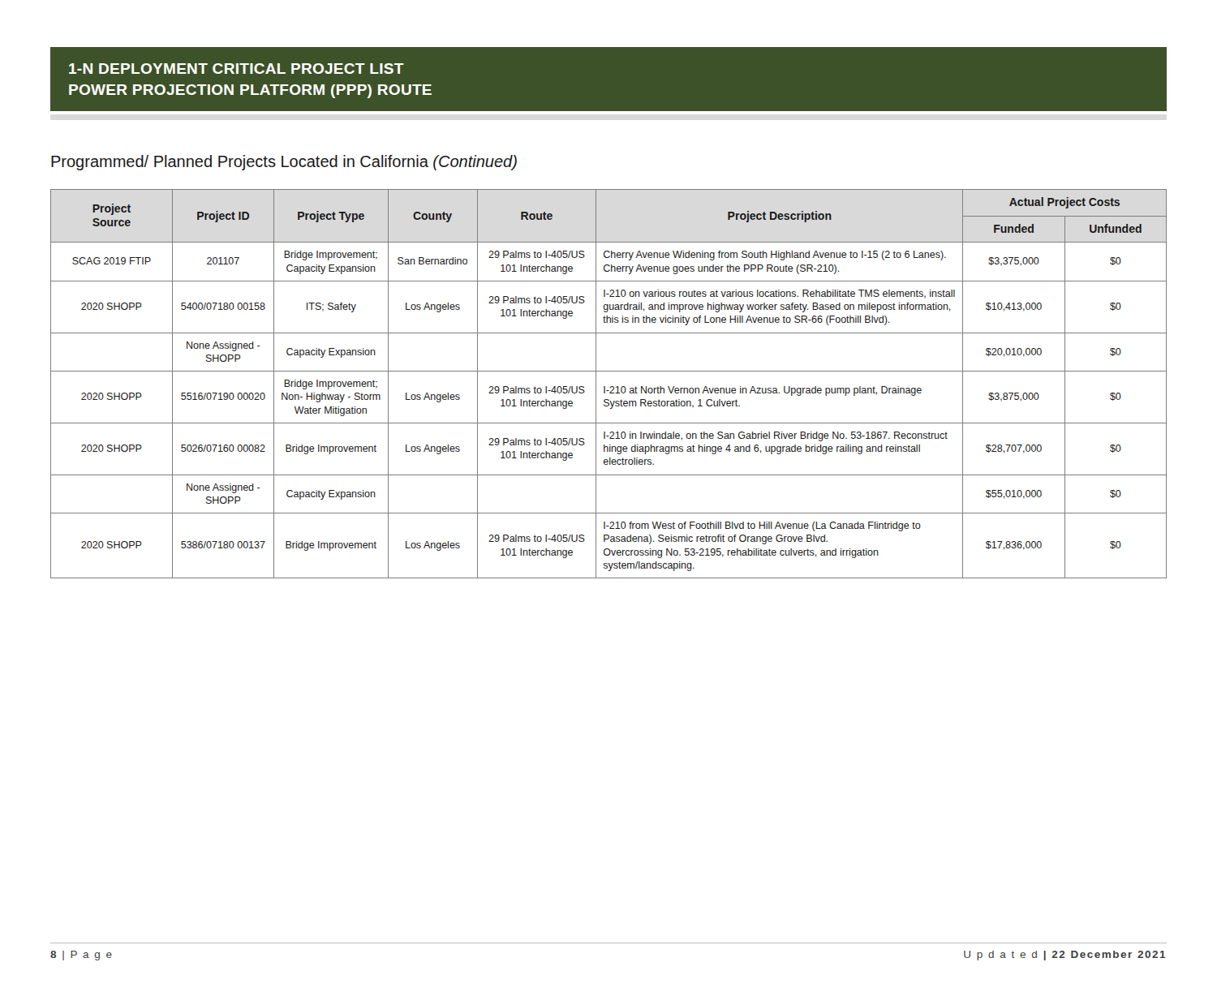1-N Deployment Critical Project List
Power Projection Platform (PPP) Route
Programmed/ Planned Projects Located in California (Continued)
| Project Source | Project ID | Project Type | County | Route | Project Description | Actual Project Costs |
| --- | --- | --- | --- | --- | --- | --- |
| Funded | Unfunded |
| SCAG 2019 FTIP | 201107 | Bridge Improvement; Capacity Expansion | San Bernardino | 29 Palms to I-405/US 101 Interchange | Cherry Avenue Widening from South Highland Avenue to I-15 (2 to 6 Lanes). Cherry Avenue goes under the PPP Route (SR-210). | $3,375,000 | $0 |
| 2020 SHOPP | 5400/07180 00158 | ITS; Safety | Los Angeles | 29 Palms to I-405/US 101 Interchange | I-210 on various routes at various locations. Rehabilitate TMS elements, install guardrail, and improve highway worker safety. Based on milepost information, this is in the vicinity of Lone Hill Avenue to SR-66 (Foothill Blvd). | $10,413,000 | $0 |
| | None Assigned - SHOPP | Capacity Expansion | | | | $20,010,000 | $0 |
| 2020 SHOPP | 5516/07190 00020 | Bridge Improvement; Non- Highway - Storm Water Mitigation | Los Angeles | 29 Palms to I-405/US 101 Interchange | I-210 at North Vernon Avenue in Azusa. Upgrade pump plant, Drainage System Restoration, 1 Culvert. | $3,875,000 | $0 |
| 2020 SHOPP | 5026/07160 00082 | Bridge Improvement | Los Angeles | 29 Palms to I-405/US 101 Interchange | I-210 in Irwindale, on the San Gabriel River Bridge No. 53-1867. Reconstruct hinge diaphragms at hinge 4 and 6, upgrade bridge railing and reinstall electroliers. | $28,707,000 | $0 |
| | None Assigned - SHOPP | Capacity Expansion | | | | $55,010,000 | $0 |
| 2020 SHOPP | 5386/07180 00137 | Bridge Improvement | Los Angeles | 29 Palms to I-405/US 101 Interchange | I-210 from West of Foothill Blvd to Hill Avenue (La Canada Flintridge to Pasadena). Seismic retrofit of Orange Grove Blvd. Overcrossing No. 53-2195, rehabilitate culverts, and irrigation system/landscaping. | $17,836,000 | $0 |
8 | P a g e
U p d a t e d | 22 December 2021